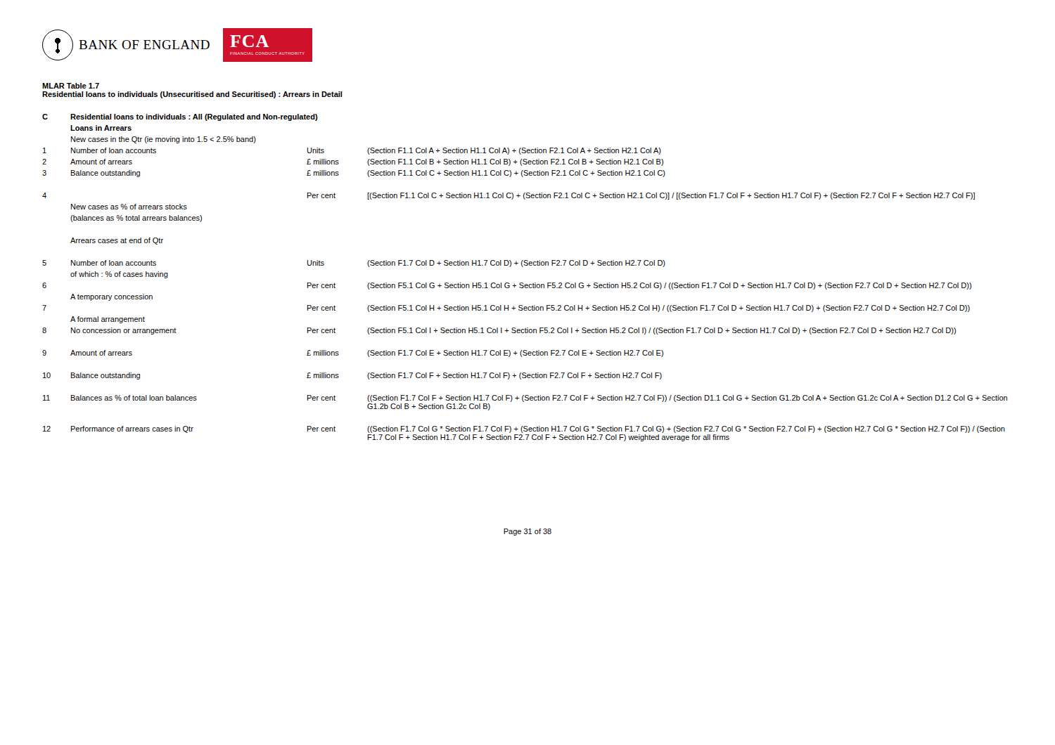BANK OF ENGLAND
FCA
Financial Conduct Authority
MLAR Table 1.7
Residential loans to individuals (Unsecuritised and Securitised) : Arrears in Detail
| C | Residential loans to individuals : All (Regulated and Non-regulated) |
| | Loans in Arrears | | |
| | New cases in the Qtr (ie moving into 1.5 < 2.5% band) | | |
| 1 | Number of loan accounts | Units | (Section F1.1 Col A + Section H1.1 Col A) + (Section F2.1 Col A + Section H2.1 Col A) |
| 2 | Amount of arrears | £ millions | (Section F1.1 Col B + Section H1.1 Col B) + (Section F2.1 Col B + Section H2.1 Col B) |
| 3 | Balance outstanding | £ millions | (Section F1.1 Col C + Section H1.1 Col C) + (Section F2.1 Col C + Section H2.1 Col C) |
| 4 | | Per cent | [(Section F1.1 Col C + Section H1.1 Col C) + (Section F2.1 Col C + Section H2.1 Col C)] / [(Section F1.7 Col F + Section H1.7 Col F) + (Section F2.7 Col F + Section H2.7 Col F)] |
| | New cases as % of arrears stocks | | |
| | (balances as % total arrears balances) | | |
| | Arrears cases at end of Qtr | | |
| 5 | Number of loan accounts | Units | (Section F1.7 Col D + Section H1.7 Col D) + (Section F2.7 Col D + Section H2.7 Col D) |
| | of which : % of cases having | | |
| 6 | | Per cent | (Section F5.1 Col G + Section H5.1 Col G + Section F5.2 Col G + Section H5.2 Col G) / ((Section F1.7 Col D + Section H1.7 Col D) + (Section F2.7 Col D + Section H2.7 Col D)) |
| | A temporary concession | | |
| 7 | | Per cent | (Section F5.1 Col H + Section H5.1 Col H + Section F5.2 Col H + Section H5.2 Col H) / ((Section F1.7 Col D + Section H1.7 Col D) + (Section F2.7 Col D + Section H2.7 Col D)) |
| | A formal arrangement | | |
| 8 | No concession or arrangement | Per cent | (Section F5.1 Col I + Section H5.1 Col I + Section F5.2 Col I + Section H5.2 Col I) / ((Section F1.7 Col D + Section H1.7 Col D) + (Section F2.7 Col D + Section H2.7 Col D)) |
| 9 | Amount of arrears | £ millions | (Section F1.7 Col E + Section H1.7 Col E) + (Section F2.7 Col E + Section H2.7 Col E) |
| 10 | Balance outstanding | £ millions | (Section F1.7 Col F + Section H1.7 Col F) + (Section F2.7 Col F + Section H2.7 Col F) |
| 11 | Balances as % of total loan balances | Per cent | ((Section F1.7 Col F + Section H1.7 Col F) + (Section F2.7 Col F + Section H2.7 Col F)) / (Section D1.1 Col G + Section G1.2b Col A + Section G1.2c Col A + Section D1.2 Col G + Section G1.2b Col B + Section G1.2c Col B) |
| 12 | Performance of arrears cases in Qtr | Per cent | ((Section F1.7 Col G * Section F1.7 Col F) + (Section H1.7 Col G * Section F1.7 Col G) + (Section F2.7 Col G * Section F2.7 Col F) + (Section H2.7 Col G * Section H2.7 Col F)) / (Section F1.7 Col F + Section H1.7 Col F + Section F2.7 Col F + Section H2.7 Col F) weighted average for all firms |
Page 31 of 38